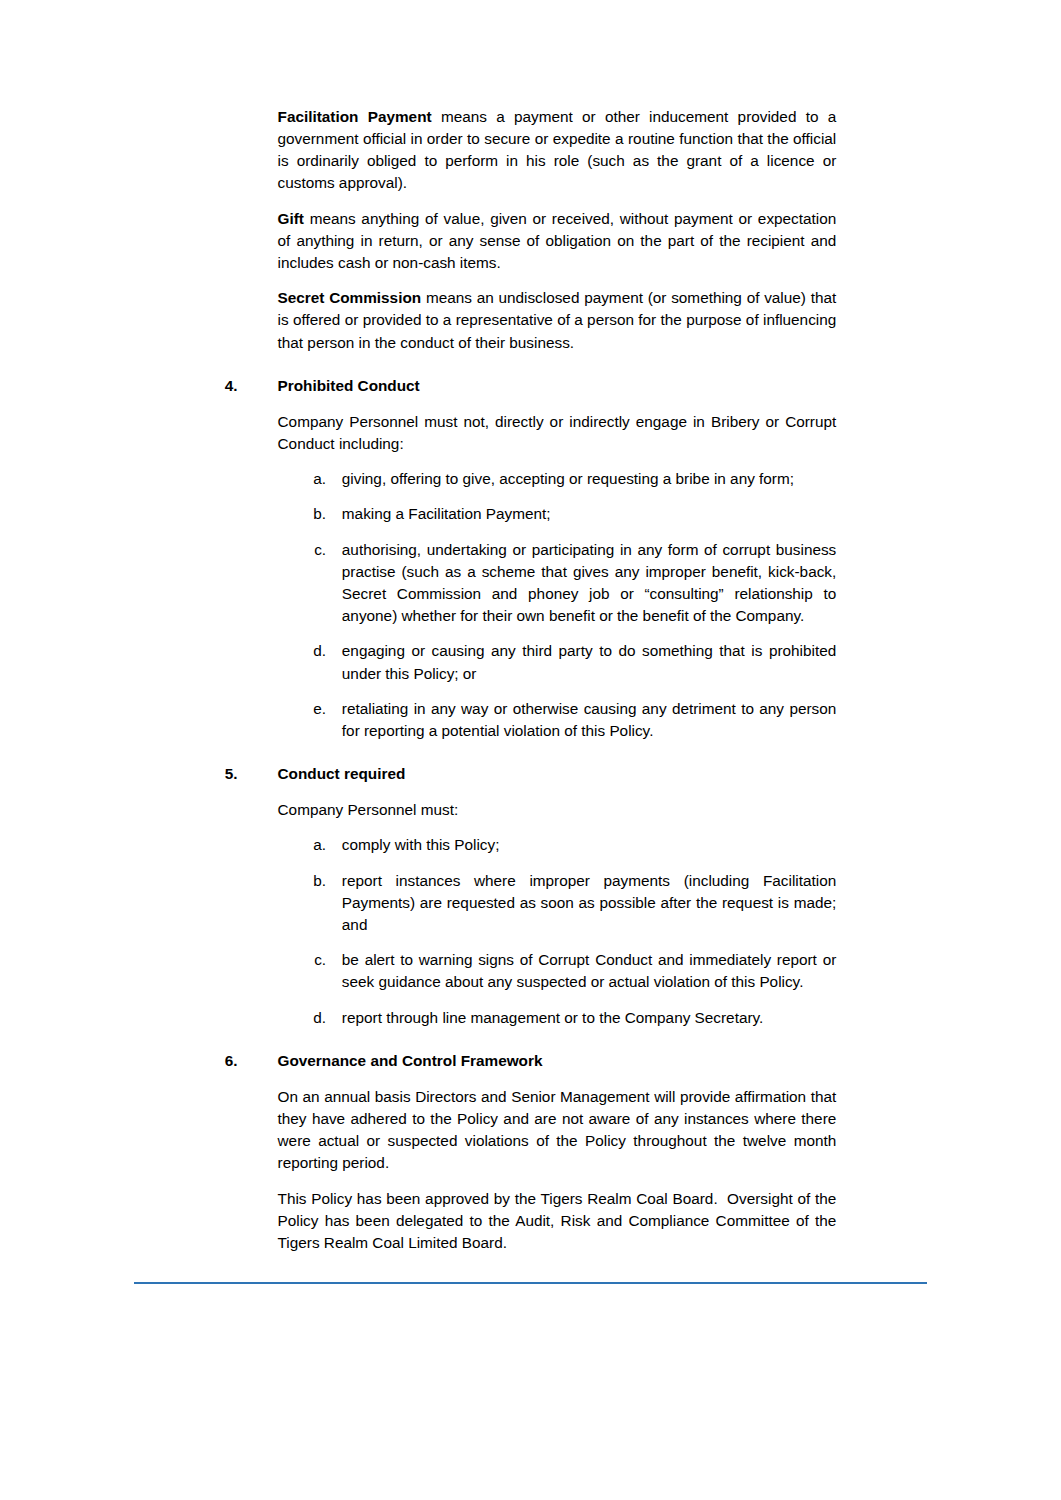Facilitation Payment means a payment or other inducement provided to a government official in order to secure or expedite a routine function that the official is ordinarily obliged to perform in his role (such as the grant of a licence or customs approval).
Gift means anything of value, given or received, without payment or expectation of anything in return, or any sense of obligation on the part of the recipient and includes cash or non-cash items.
Secret Commission means an undisclosed payment (or something of value) that is offered or provided to a representative of a person for the purpose of influencing that person in the conduct of their business.
4.
Prohibited Conduct
Company Personnel must not, directly or indirectly engage in Bribery or Corrupt Conduct including:
giving, offering to give, accepting or requesting a bribe in any form;
making a Facilitation Payment;
authorising, undertaking or participating in any form of corrupt business practise (such as a scheme that gives any improper benefit, kick-back, Secret Commission and phoney job or “consulting” relationship to anyone) whether for their own benefit or the benefit of the Company.
engaging or causing any third party to do something that is prohibited under this Policy; or
retaliating in any way or otherwise causing any detriment to any person for reporting a potential violation of this Policy.
5.
Conduct required
Company Personnel must:
comply with this Policy;
report instances where improper payments (including Facilitation Payments) are requested as soon as possible after the request is made; and
be alert to warning signs of Corrupt Conduct and immediately report or seek guidance about any suspected or actual violation of this Policy.
report through line management or to the Company Secretary.
6.
Governance and Control Framework
On an annual basis Directors and Senior Management will provide affirmation that they have adhered to the Policy and are not aware of any instances where there were actual or suspected violations of the Policy throughout the twelve month reporting period.
This Policy has been approved by the Tigers Realm Coal Board. Oversight of the Policy has been delegated to the Audit, Risk and Compliance Committee of the Tigers Realm Coal Limited Board.